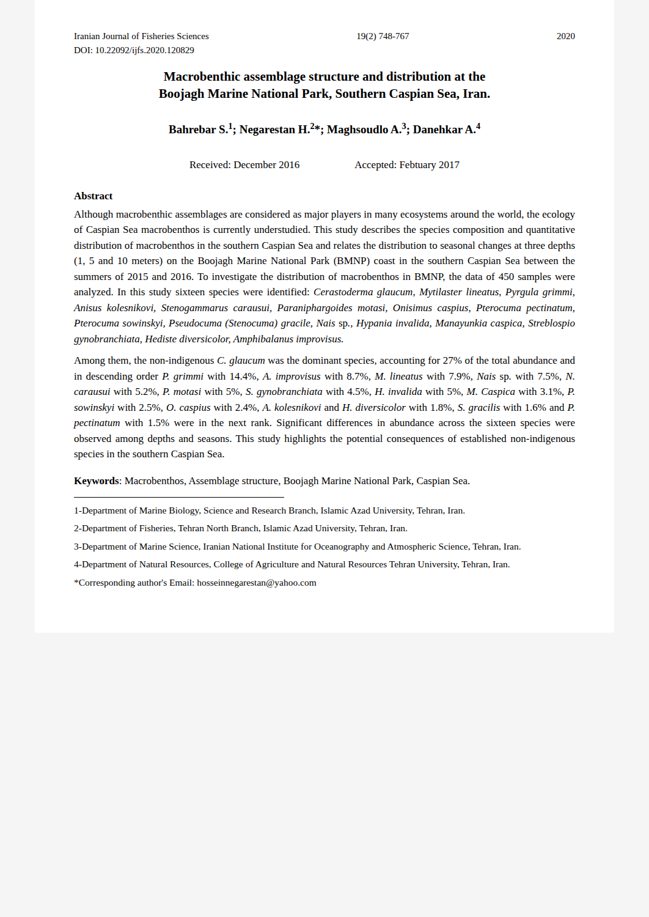Iranian Journal of Fisheries Sciences 19(2) 748-767 2020
DOI: 10.22092/ijfs.2020.120829
Macrobenthic assemblage structure and distribution at the
Boojagh Marine National Park, Southern Caspian Sea, Iran.
Bahrebar S.1; Negarestan H.2*; Maghsoudlo A.3; Danehkar A.4
Received: December 2016 Accepted: Febtuary 2017
Abstract
Although macrobenthic assemblages are considered as major players in many ecosystems around the world, the ecology of Caspian Sea macrobenthos is currently understudied. This study describes the species composition and quantitative distribution of macrobenthos in the southern Caspian Sea and relates the distribution to seasonal changes at three depths (1, 5 and 10 meters) on the Boojagh Marine National Park (BMNP) coast in the southern Caspian Sea between the summers of 2015 and 2016. To investigate the distribution of macrobenthos in BMNP, the data of 450 samples were analyzed. In this study sixteen species were identified: Cerastoderma glaucum, Mytilaster lineatus, Pyrgula grimmi, Anisus kolesnikovi, Stenogammarus carausui, Paraniphargoides motasi, Onisimus caspius, Pterocuma pectinatum, Pterocuma sowinskyi, Pseudocuma (Stenocuma) gracile, Nais sp., Hypania invalida, Manayunkia caspica, Streblospio gynobranchiata, Hediste diversicolor, Amphibalanus improvisus.
Among them, the non-indigenous C. glaucum was the dominant species, accounting for 27% of the total abundance and in descending order P. grimmi with 14.4%, A. improvisus with 8.7%, M. lineatus with 7.9%, Nais sp. with 7.5%, N. carausui with 5.2%, P. motasi with 5%, S. gynobranchiata with 4.5%, H. invalida with 5%, M. Caspica with 3.1%, P. sowinskyi with 2.5%, O. caspius with 2.4%, A. kolesnikovi and H. diversicolor with 1.8%, S. gracilis with 1.6% and P. pectinatum with 1.5% were in the next rank. Significant differences in abundance across the sixteen species were observed among depths and seasons. This study highlights the potential consequences of established non-indigenous species in the southern Caspian Sea.
Keywords: Macrobenthos, Assemblage structure, Boojagh Marine National Park, Caspian Sea.
1-Department of Marine Biology, Science and Research Branch, Islamic Azad University, Tehran, Iran.
2-Department of Fisheries, Tehran North Branch, Islamic Azad University, Tehran, Iran.
3-Department of Marine Science, Iranian National Institute for Oceanography and Atmospheric Science, Tehran, Iran.
4-Department of Natural Resources, College of Agriculture and Natural Resources Tehran University, Tehran, Iran.
*Corresponding author's Email: hosseinnegarestan@yahoo.com